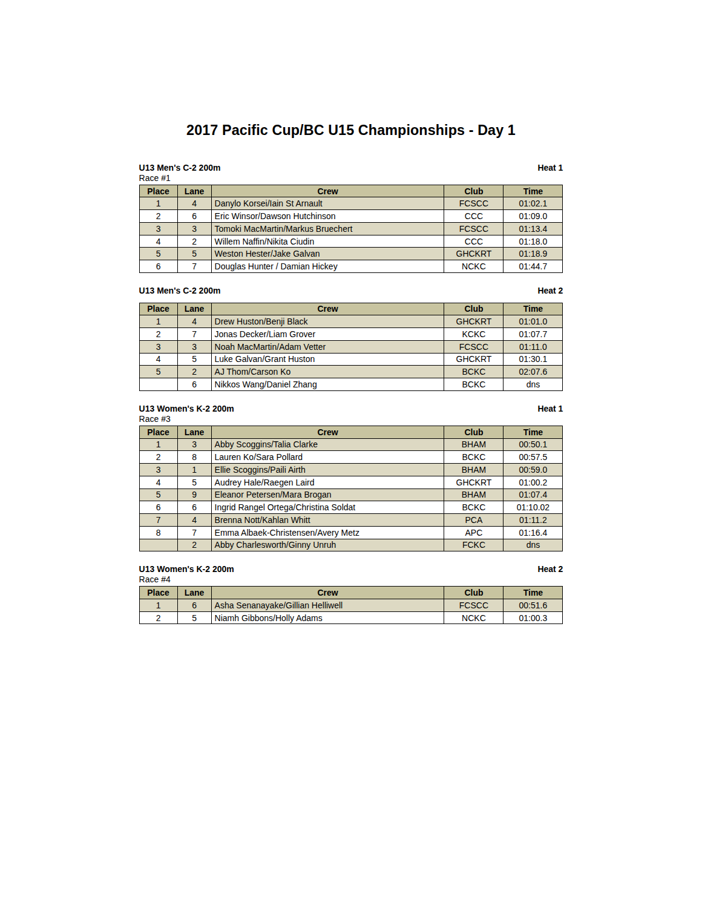2017 Pacific Cup/BC U15 Championships - Day 1
U13 Men's C-2 200m Heat 1
Race #1
| Place | Lane | Crew | Club | Time |
| --- | --- | --- | --- | --- |
| 1 | 4 | Danylo Korsei/Iain St Arnault | FCSCC | 01:02.1 |
| 2 | 6 | Eric Winsor/Dawson Hutchinson | CCC | 01:09.0 |
| 3 | 3 | Tomoki MacMartin/Markus Bruechert | FCSCC | 01:13.4 |
| 4 | 2 | Willem Naffin/Nikita Ciudin | CCC | 01:18.0 |
| 5 | 5 | Weston Hester/Jake Galvan | GHCKRT | 01:18.9 |
| 6 | 7 | Douglas Hunter / Damian Hickey | NCKC | 01:44.7 |
U13 Men's C-2 200m Heat 2
| Place | Lane | Crew | Club | Time |
| --- | --- | --- | --- | --- |
| 1 | 4 | Drew Huston/Benji Black | GHCKRT | 01:01.0 |
| 2 | 7 | Jonas Decker/Liam Grover | KCKC | 01:07.7 |
| 3 | 3 | Noah MacMartin/Adam Vetter | FCSCC | 01:11.0 |
| 4 | 5 | Luke Galvan/Grant Huston | GHCKRT | 01:30.1 |
| 5 | 2 | AJ Thom/Carson Ko | BCKC | 02:07.6 |
| | 6 | Nikkos Wang/Daniel Zhang | BCKC | dns |
U13 Women's K-2 200m Heat 1
Race #3
| Place | Lane | Crew | Club | Time |
| --- | --- | --- | --- | --- |
| 1 | 3 | Abby Scoggins/Talia Clarke | BHAM | 00:50.1 |
| 2 | 8 | Lauren Ko/Sara Pollard | BCKC | 00:57.5 |
| 3 | 1 | Ellie Scoggins/Paili Airth | BHAM | 00:59.0 |
| 4 | 5 | Audrey Hale/Raegen Laird | GHCKRT | 01:00.2 |
| 5 | 9 | Eleanor Petersen/Mara Brogan | BHAM | 01:07.4 |
| 6 | 6 | Ingrid Rangel Ortega/Christina Soldat | BCKC | 01:10.02 |
| 7 | 4 | Brenna Nott/Kahlan Whitt | PCA | 01:11.2 |
| 8 | 7 | Emma Albaek-Christensen/Avery Metz | APC | 01:16.4 |
| | 2 | Abby Charlesworth/Ginny Unruh | FCKC | dns |
U13 Women's K-2 200m Heat 2
Race #4
| Place | Lane | Crew | Club | Time |
| --- | --- | --- | --- | --- |
| 1 | 6 | Asha Senanayake/Gillian Helliwell | FCSCC | 00:51.6 |
| 2 | 5 | Niamh Gibbons/Holly Adams | NCKC | 01:00.3 |